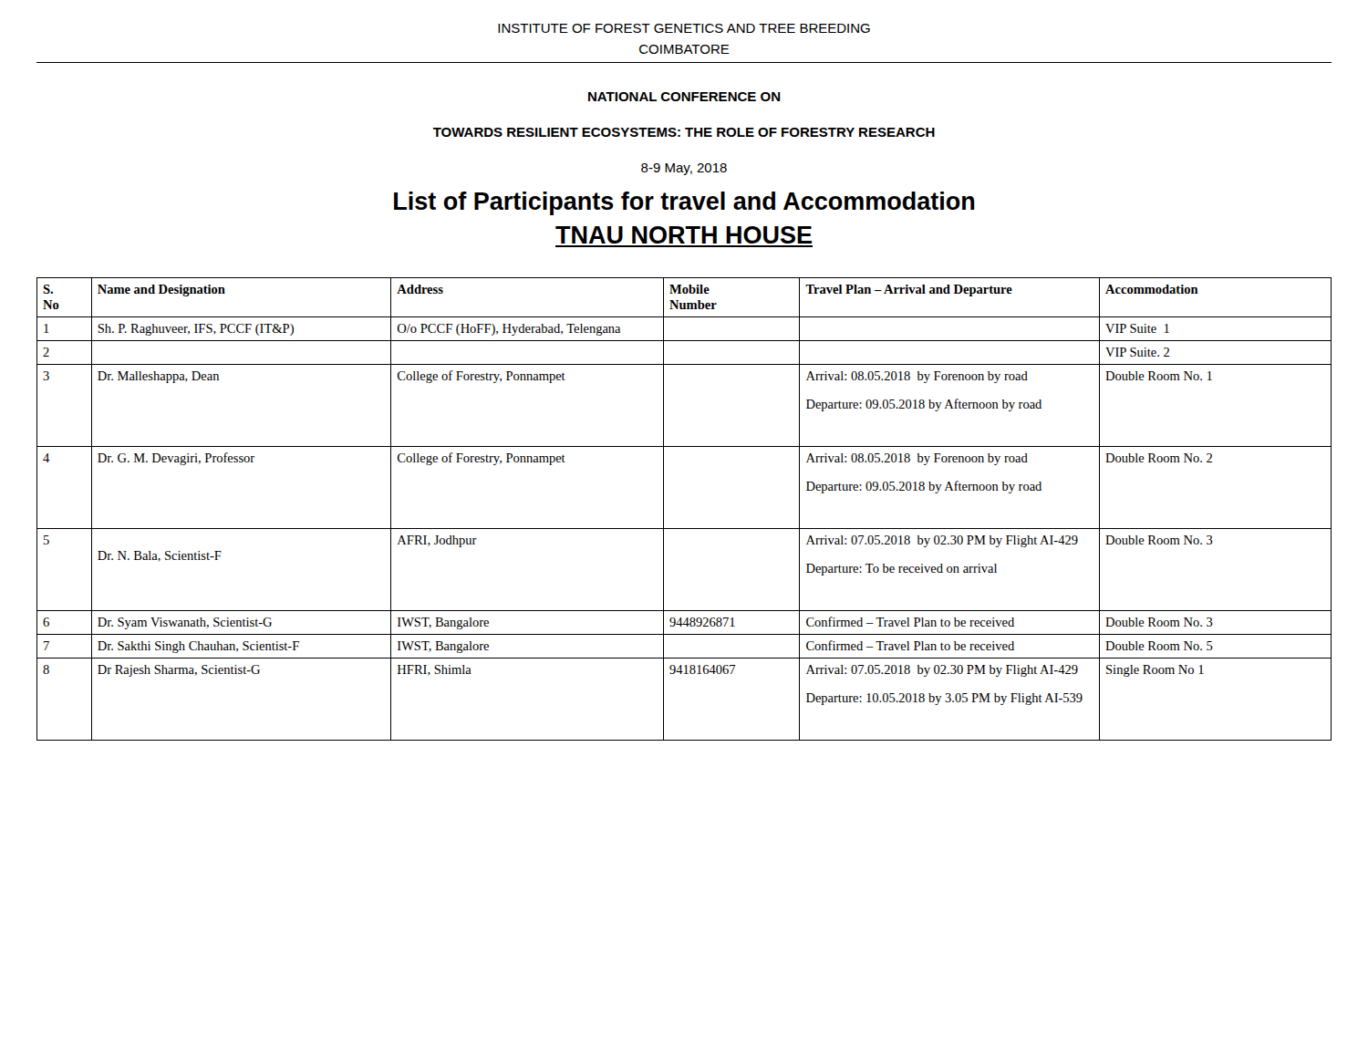INSTITUTE OF FOREST GENETICS AND TREE BREEDING
COIMBATORE
NATIONAL CONFERENCE ON
TOWARDS RESILIENT ECOSYSTEMS: THE ROLE OF FORESTRY RESEARCH
8-9 May, 2018
List of Participants for travel and Accommodation
TNAU NORTH HOUSE
| S. No | Name and Designation | Address | Mobile Number | Travel Plan – Arrival and Departure | Accommodation |
| --- | --- | --- | --- | --- | --- |
| 1 | Sh. P. Raghuveer, IFS, PCCF (IT&P) | O/o PCCF (HoFF), Hyderabad, Telengana | | | VIP Suite 1 |
| 2 | | | | | VIP Suite. 2 |
| 3 | Dr. Malleshappa, Dean | College of Forestry, Ponnampet | | Arrival: 08.05.2018 by Forenoon by road Departure: 09.05.2018 by Afternoon by road | Double Room No. 1 |
| 4 | Dr. G. M. Devagiri, Professor | College of Forestry, Ponnampet | | Arrival: 08.05.2018 by Forenoon by road Departure: 09.05.2018 by Afternoon by road | Double Room No. 2 |
| 5 | Dr. N. Bala, Scientist-F | AFRI, Jodhpur | | Arrival: 07.05.2018 by 02.30 PM by Flight AI-429 Departure: To be received on arrival | Double Room No. 3 |
| 6 | Dr. Syam Viswanath, Scientist-G | IWST, Bangalore | 9448926871 | Confirmed – Travel Plan to be received | Double Room No. 3 |
| 7 | Dr. Sakthi Singh Chauhan, Scientist-F | IWST, Bangalore | | Confirmed – Travel Plan to be received | Double Room No. 5 |
| 8 | Dr Rajesh Sharma, Scientist-G | HFRI, Shimla | 9418164067 | Arrival: 07.05.2018 by 02.30 PM by Flight AI-429 Departure: 10.05.2018 by 3.05 PM by Flight AI-539 | Single Room No 1 |